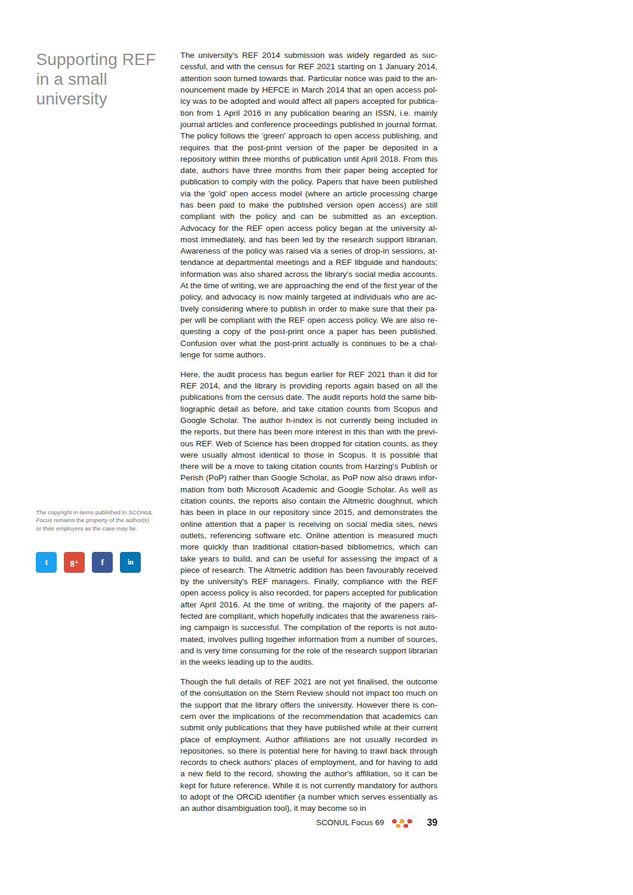Supporting REF in a small university
The copyright in items published in SCONUL Focus remains the property of the author(s) or their employers as the case may be.
t g+ f in
The university's REF 2014 submission was widely regarded as successful, and with the census for REF 2021 starting on 1 January 2014, attention soon turned towards that. Particular notice was paid to the announcement made by HEFCE in March 2014 that an open access policy was to be adopted and would affect all papers accepted for publication from 1 April 2016 in any publication bearing an ISSN, i.e. mainly journal articles and conference proceedings published in journal format. The policy follows the 'green' approach to open access publishing, and requires that the post-print version of the paper be deposited in a repository within three months of publication until April 2018. From this date, authors have three months from their paper being accepted for publication to comply with the policy. Papers that have been published via the 'gold' open access model (where an article processing charge has been paid to make the published version open access) are still compliant with the policy and can be submitted as an exception. Advocacy for the REF open access policy began at the university almost immediately, and has been led by the research support librarian. Awareness of the policy was raised via a series of drop-in sessions, attendance at departmental meetings and a REF libguide and handouts; information was also shared across the library's social media accounts. At the time of writing, we are approaching the end of the first year of the policy, and advocacy is now mainly targeted at individuals who are actively considering where to publish in order to make sure that their paper will be compliant with the REF open access policy. We are also requesting a copy of the post-print once a paper has been published. Confusion over what the post-print actually is continues to be a challenge for some authors.
Here, the audit process has begun earlier for REF 2021 than it did for REF 2014, and the library is providing reports again based on all the publications from the census date. The audit reports hold the same bibliographic detail as before, and take citation counts from Scopus and Google Scholar. The author h-index is not currently being included in the reports, but there has been more interest in this than with the previous REF. Web of Science has been dropped for citation counts, as they were usually almost identical to those in Scopus. It is possible that there will be a move to taking citation counts from Harzing's Publish or Perish (PoP) rather than Google Scholar, as PoP now also draws information from both Microsoft Academic and Google Scholar. As well as citation counts, the reports also contain the Altmetric doughnut, which has been in place in our repository since 2015, and demonstrates the online attention that a paper is receiving on social media sites, news outlets, referencing software etc. Online attention is measured much more quickly than traditional citation-based bibliometrics, which can take years to build, and can be useful for assessing the impact of a piece of research. The Altmetric addition has been favourably received by the university's REF managers. Finally, compliance with the REF open access policy is also recorded, for papers accepted for publication after April 2016. At the time of writing, the majority of the papers affected are compliant, which hopefully indicates that the awareness raising campaign is successful. The compilation of the reports is not automated, involves pulling together information from a number of sources, and is very time consuming for the role of the research support librarian in the weeks leading up to the audits.
Though the full details of REF 2021 are not yet finalised, the outcome of the consultation on the Stern Review should not impact too much on the support that the library offers the university. However there is concern over the implications of the recommendation that academics can submit only publications that they have published while at their current place of employment. Author affiliations are not usually recorded in repositories, so there is potential here for having to trawl back through records to check authors' places of employment, and for having to add a new field to the record, showing the author's affiliation, so it can be kept for future reference. While it is not currently mandatory for authors to adopt of the ORCiD identifier (a number which serves essentially as an author disambiguation tool), it may become so in
SCONUL Focus 69 39